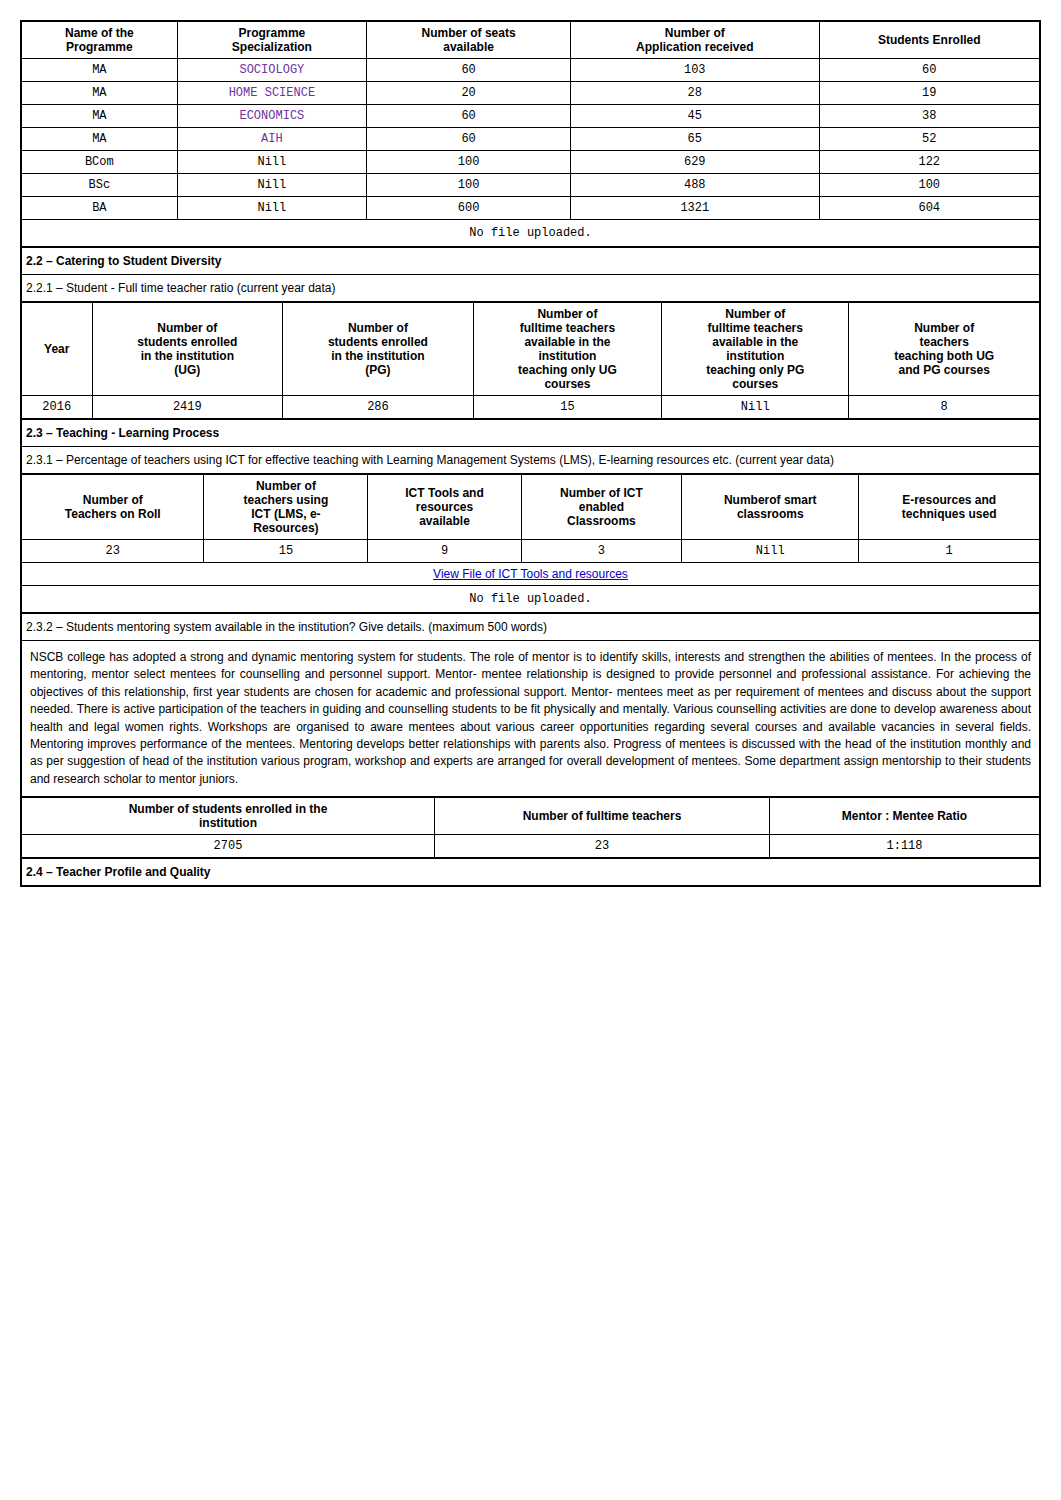| / Name of the Programme / Programme Specialization / Number of seats available / Number of Application received / Students Enrolled / / --- / --- / --- / --- / --- / / MA / SOCIOLOGY / 60 / 103 / 60 / / MA / HOME SCIENCE / 20 / 28 / 19 / / MA / ECONOMICS / 60 / 45 / 38 / / MA / AIH / 60 / 65 / 52 / / BCom / Nill / 100 / 629 / 122 / / BSc / Nill / 100 / 488 / 100 / / BA / Nill / 600 / 1321 / 604 / / No file uploaded. / / 2.2 – Catering to Student Diversity / / 2.2.1 – Student - Full time teacher ratio (current year data) / / Year / Number of students enrolled in the institution (UG) / Number of students enrolled in the institution (PG) / Number of fulltime teachers available in the institution teaching only UG courses / Number of fulltime teachers available in the institution teaching only PG courses / Number of teachers teaching both UG and PG courses / / --- / --- / --- / --- / --- / --- / / 2016 / 2419 / 286 / 15 / Nill / 8 / / 2.3 – Teaching - Learning Process / / 2.3.1 – Percentage of teachers using ICT for effective teaching with Learning Management Systems (LMS), E-learning resources etc. (current year data) / / Number of Teachers on Roll / Number of teachers using ICT (LMS, e- Resources) / ICT Tools and resources available / Number of ICT enabled Classrooms / Numberof smart classrooms / E-resources and techniques used / / --- / --- / --- / --- / --- / --- / / 23 / 15 / 9 / 3 / Nill / 1 / / View File of ICT Tools and resources / / No file uploaded. / / 2.3.2 – Students mentoring system available in the institution? Give details. (maximum 500 words) / / NSCB college has adopted a strong and dynamic mentoring system for students. The role of mentor is to identify skills, interests and strengthen the abilities of mentees. In the process of mentoring, mentor select mentees for counselling and personnel support. Mentor- mentee relationship is designed to provide personnel and professional assistance. For achieving the objectives of this relationship, first year students are chosen for academic and professional support. Mentor- mentees meet as per requirement of mentees and discuss about the support needed. There is active participation of the teachers in guiding and counselling students to be fit physically and mentally. Various counselling activities are done to develop awareness about health and legal women rights. Workshops are organised to aware mentees about various career opportunities regarding several courses and available vacancies in several fields. Mentoring improves performance of the mentees. Mentoring develops better relationships with parents also. Progress of mentees is discussed with the head of the institution monthly and as per suggestion of head of the institution various program, workshop and experts are arranged for overall development of mentees. Some department assign mentorship to their students and research scholar to mentor juniors. / / Number of students enrolled in the institution / Number of fulltime teachers / Mentor : Mentee Ratio / / --- / --- / --- / / 2705 / 23 / 1:118 / / 2.4 – Teacher Profile and Quality / |